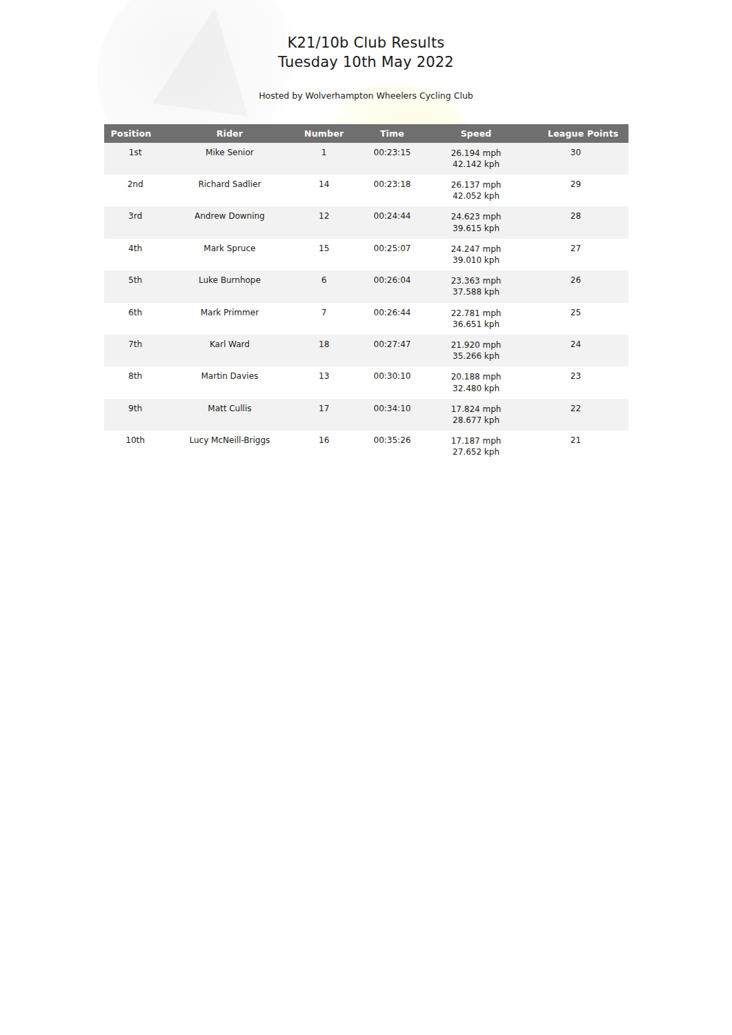K21/10b Club Results
Tuesday 10th May 2022
Hosted by Wolverhampton Wheelers Cycling Club
| Position | Rider | Number | Time | Speed | League Points |
| --- | --- | --- | --- | --- | --- |
| 1st | Mike Senior | 1 | 00:23:15 | 26.194 mph 42.142 kph | 30 |
| 2nd | Richard Sadlier | 14 | 00:23:18 | 26.137 mph 42.052 kph | 29 |
| 3rd | Andrew Downing | 12 | 00:24:44 | 24.623 mph 39.615 kph | 28 |
| 4th | Mark Spruce | 15 | 00:25:07 | 24.247 mph 39.010 kph | 27 |
| 5th | Luke Burnhope | 6 | 00:26:04 | 23.363 mph 37.588 kph | 26 |
| 6th | Mark Primmer | 7 | 00:26:44 | 22.781 mph 36.651 kph | 25 |
| 7th | Karl Ward | 18 | 00:27:47 | 21.920 mph 35.266 kph | 24 |
| 8th | Martin Davies | 13 | 00:30:10 | 20.188 mph 32.480 kph | 23 |
| 9th | Matt Cullis | 17 | 00:34:10 | 17.824 mph 28.677 kph | 22 |
| 10th | Lucy McNeill-Briggs | 16 | 00:35:26 | 17.187 mph 27.652 kph | 21 |